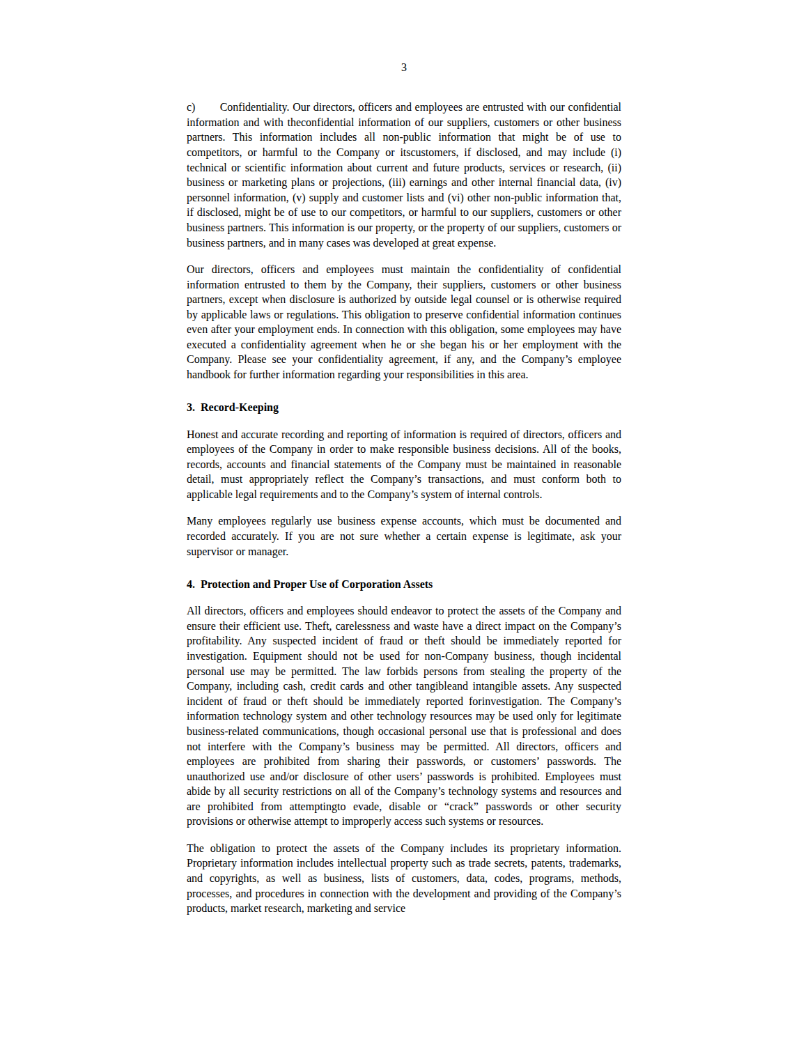3
c) Confidentiality. Our directors, officers and employees are entrusted with our confidential information and with theconfidential information of our suppliers, customers or other business partners. This information includes all non-public information that might be of use to competitors, or harmful to the Company or itscustomers, if disclosed, and may include (i) technical or scientific information about current and future products, services or research, (ii) business or marketing plans or projections, (iii) earnings and other internal financial data, (iv) personnel information, (v) supply and customer lists and (vi) other non-public information that, if disclosed, might be of use to our competitors, or harmful to our suppliers, customers or other business partners. This information is our property, or the property of our suppliers, customers or business partners, and in many cases was developed at great expense.
Our directors, officers and employees must maintain the confidentiality of confidential information entrusted to them by the Company, their suppliers, customers or other business partners, except when disclosure is authorized by outside legal counsel or is otherwise required by applicable laws or regulations. This obligation to preserve confidential information continues even after your employment ends. In connection with this obligation, some employees may have executed a confidentiality agreement when he or she began his or her employment with the Company. Please see your confidentiality agreement, if any, and the Company’s employee handbook for further information regarding your responsibilities in this area.
3. Record-Keeping
Honest and accurate recording and reporting of information is required of directors, officers and employees of the Company in order to make responsible business decisions. All of the books, records, accounts and financial statements of the Company must be maintained in reasonable detail, must appropriately reflect the Company’s transactions, and must conform both to applicable legal requirements and to the Company’s system of internal controls.
Many employees regularly use business expense accounts, which must be documented and recorded accurately. If you are not sure whether a certain expense is legitimate, ask your supervisor or manager.
4. Protection and Proper Use of Corporation Assets
All directors, officers and employees should endeavor to protect the assets of the Company and ensure their efficient use. Theft, carelessness and waste have a direct impact on the Company’s profitability. Any suspected incident of fraud or theft should be immediately reported for investigation. Equipment should not be used for non-Company business, though incidental personal use may be permitted. The law forbids persons from stealing the property of the Company, including cash, credit cards and other tangibleand intangible assets. Any suspected incident of fraud or theft should be immediately reported forinvestigation. The Company’s information technology system and other technology resources may be used only for legitimate business-related communications, though occasional personal use that is professional and does not interfere with the Company’s business may be permitted. All directors, officers and employees are prohibited from sharing their passwords, or customers’ passwords. The unauthorized use and/or disclosure of other users’ passwords is prohibited. Employees must abide by all security restrictions on all of the Company’s technology systems and resources and are prohibited from attemptingto evade, disable or “crack” passwords or other security provisions or otherwise attempt to improperly access such systems or resources.
The obligation to protect the assets of the Company includes its proprietary information. Proprietary information includes intellectual property such as trade secrets, patents, trademarks, and copyrights, as well as business, lists of customers, data, codes, programs, methods, processes, and procedures in connection with the development and providing of the Company’s products, market research, marketing and service